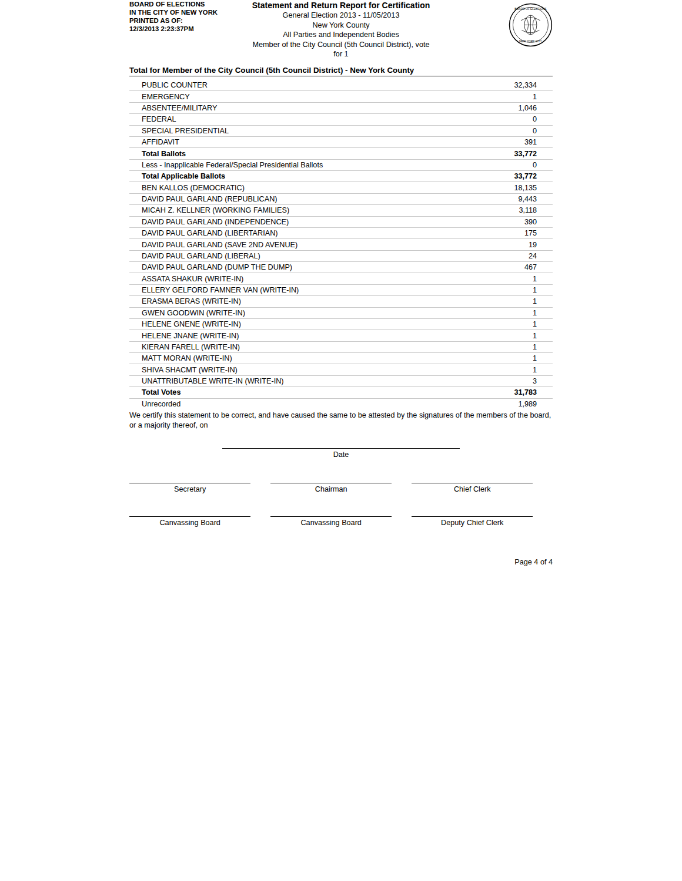BOARD OF ELECTIONS
IN THE CITY OF NEW YORK
PRINTED AS OF:
12/3/2013 2:23:37PM
Statement and Return Report for Certification
General Election 2013 - 11/05/2013
New York County
All Parties and Independent Bodies
Member of the City Council (5th Council District), vote for 1
BOARD OF ELECTIONS NEW YORK CITY
Total for Member of the City Council (5th Council District) - New York County
| PUBLIC COUNTER | 32,334 |
| EMERGENCY | 1 |
| ABSENTEE/MILITARY | 1,046 |
| FEDERAL | 0 |
| SPECIAL PRESIDENTIAL | 0 |
| AFFIDAVIT | 391 |
| Total Ballots | 33,772 |
| Less - Inapplicable Federal/Special Presidential Ballots | 0 |
| Total Applicable Ballots | 33,772 |
| BEN KALLOS (DEMOCRATIC) | 18,135 |
| DAVID PAUL GARLAND (REPUBLICAN) | 9,443 |
| MICAH Z. KELLNER (WORKING FAMILIES) | 3,118 |
| DAVID PAUL GARLAND (INDEPENDENCE) | 390 |
| DAVID PAUL GARLAND (LIBERTARIAN) | 175 |
| DAVID PAUL GARLAND (SAVE 2ND AVENUE) | 19 |
| DAVID PAUL GARLAND (LIBERAL) | 24 |
| DAVID PAUL GARLAND (DUMP THE DUMP) | 467 |
| ASSATA SHAKUR (WRITE-IN) | 1 |
| ELLERY GELFORD FAMNER VAN (WRITE-IN) | 1 |
| ERASMA BERAS (WRITE-IN) | 1 |
| GWEN GOODWIN (WRITE-IN) | 1 |
| HELENE GNENE (WRITE-IN) | 1 |
| HELENE JNANE (WRITE-IN) | 1 |
| KIERAN FARELL (WRITE-IN) | 1 |
| MATT MORAN (WRITE-IN) | 1 |
| SHIVA SHACMT (WRITE-IN) | 1 |
| UNATTRIBUTABLE WRITE-IN (WRITE-IN) | 3 |
| Total Votes | 31,783 |
| Unrecorded | 1,989 |
We certify this statement to be correct, and have caused the same to be attested by the signatures of the members of the board, or a majority thereof, on
Date
| Secretary | Chairman | Chief Clerk |
| Canvassing Board | Canvassing Board | Deputy Chief Clerk |
Page 4 of 4